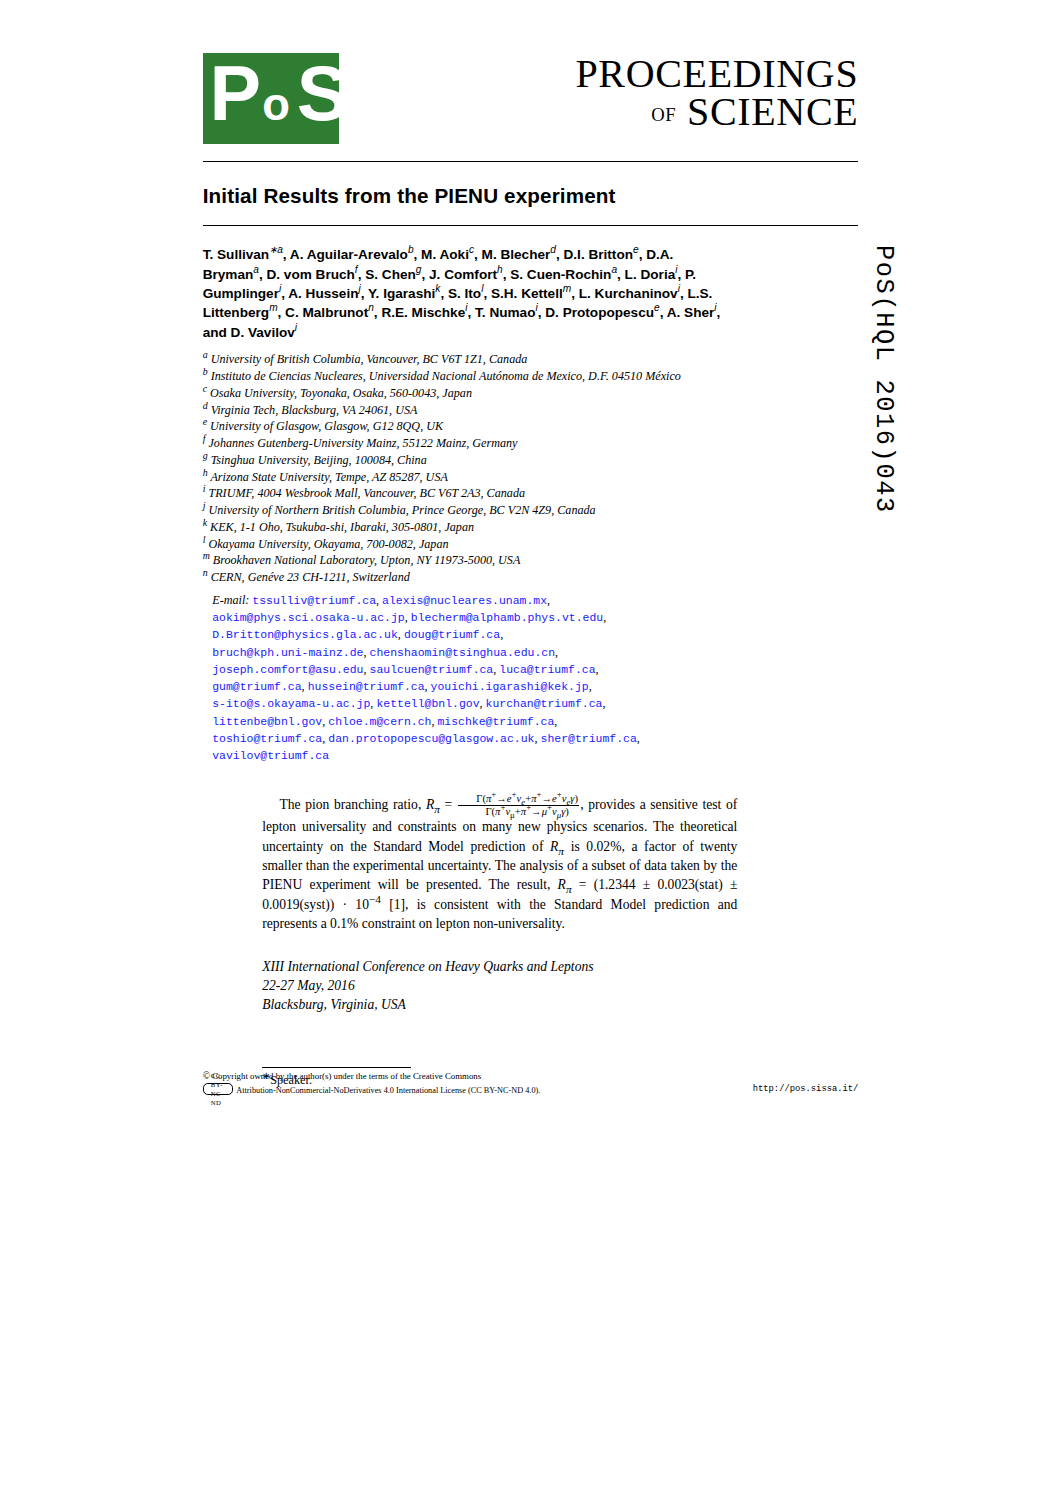PoS
PROCEEDINGS
OF SCIENCE
Initial Results from the PIENU experiment
T. Sullivan∗a, A. Aguilar-Arevalob, M. Aokic, M. Blecherd, D.I. Brittone, D.A. Brymana, D. vom Bruchf, S. Cheng, J. Comforth, S. Cuen-Rochina, L. Doriai, P. Gumplingeri, A. Husseinj, Y. Igarashik, S. Itol, S.H. Kettellm, L. Kurchaninovi, L.S. Littenbergm, C. Malbrunotn, R.E. Mischkei, T. Numaoi, D. Protopopescue, A. Sheri, and D. Vavilovi
a University of British Columbia, Vancouver, BC V6T 1Z1, Canada
b Instituto de Ciencias Nucleares, Universidad Nacional Autónoma de Mexico, D.F. 04510 México
c Osaka University, Toyonaka, Osaka, 560-0043, Japan
d Virginia Tech, Blacksburg, VA 24061, USA
e University of Glasgow, Glasgow, G12 8QQ, UK
f Johannes Gutenberg-University Mainz, 55122 Mainz, Germany
g Tsinghua University, Beijing, 100084, China
h Arizona State University, Tempe, AZ 85287, USA
i TRIUMF, 4004 Wesbrook Mall, Vancouver, BC V6T 2A3, Canada
j University of Northern British Columbia, Prince George, BC V2N 4Z9, Canada
k KEK, 1-1 Oho, Tsukuba-shi, Ibaraki, 305-0801, Japan
l Okayama University, Okayama, 700-0082, Japan
m Brookhaven National Laboratory, Upton, NY 11973-5000, USA
n CERN, Genéve 23 CH-1211, Switzerland
E-mail: tssulliv@triumf.ca, alexis@nucleares.unam.mx,
aokim@phys.sci.osaka-u.ac.jp, blecherm@alphamb.phys.vt.edu,
D.Britton@physics.gla.ac.uk, doug@triumf.ca,
bruch@kph.uni-mainz.de, chenshaomin@tsinghua.edu.cn,
joseph.comfort@asu.edu, saulcuen@triumf.ca, luca@triumf.ca,
gum@triumf.ca, hussein@triumf.ca, youichi.igarashi@kek.jp,
s-ito@s.okayama-u.ac.jp, kettell@bnl.gov, kurchan@triumf.ca,
littenbe@bnl.gov, chloe.m@cern.ch, mischke@triumf.ca,
toshio@triumf.ca, dan.protopopescu@glasgow.ac.uk, sher@triumf.ca,
vavilov@triumf.ca
The pion branching ratio, Rπ = Γ(π+→e+νe+π+→e+νeγ) Γ(π+νμ+π+→μ+νμγ), provides a sensitive test of lepton universality and constraints on many new physics scenarios. The theoretical uncertainty on the Standard Model prediction of Rπ is 0.02%, a factor of twenty smaller than the experimental uncertainty. The analysis of a subset of data taken by the PIENU experiment will be presented. The result, Rπ = (1.2344 ± 0.0023(stat) ± 0.0019(syst)) · 10−4 [1], is consistent with the Standard Model prediction and represents a 0.1% constraint on lepton non-universality.
XIII International Conference on Heavy Quarks and Leptons
22-27 May, 2016
Blacksburg, Virginia, USA
∗Speaker.
PoS(HQL 2016)043
© Copyright owned by the author(s) under the terms of the Creative Commons
CC BY-NC-NDAttribution-NonCommercial-NoDerivatives 4.0 International License (CC BY-NC-ND 4.0).
http://pos.sissa.it/